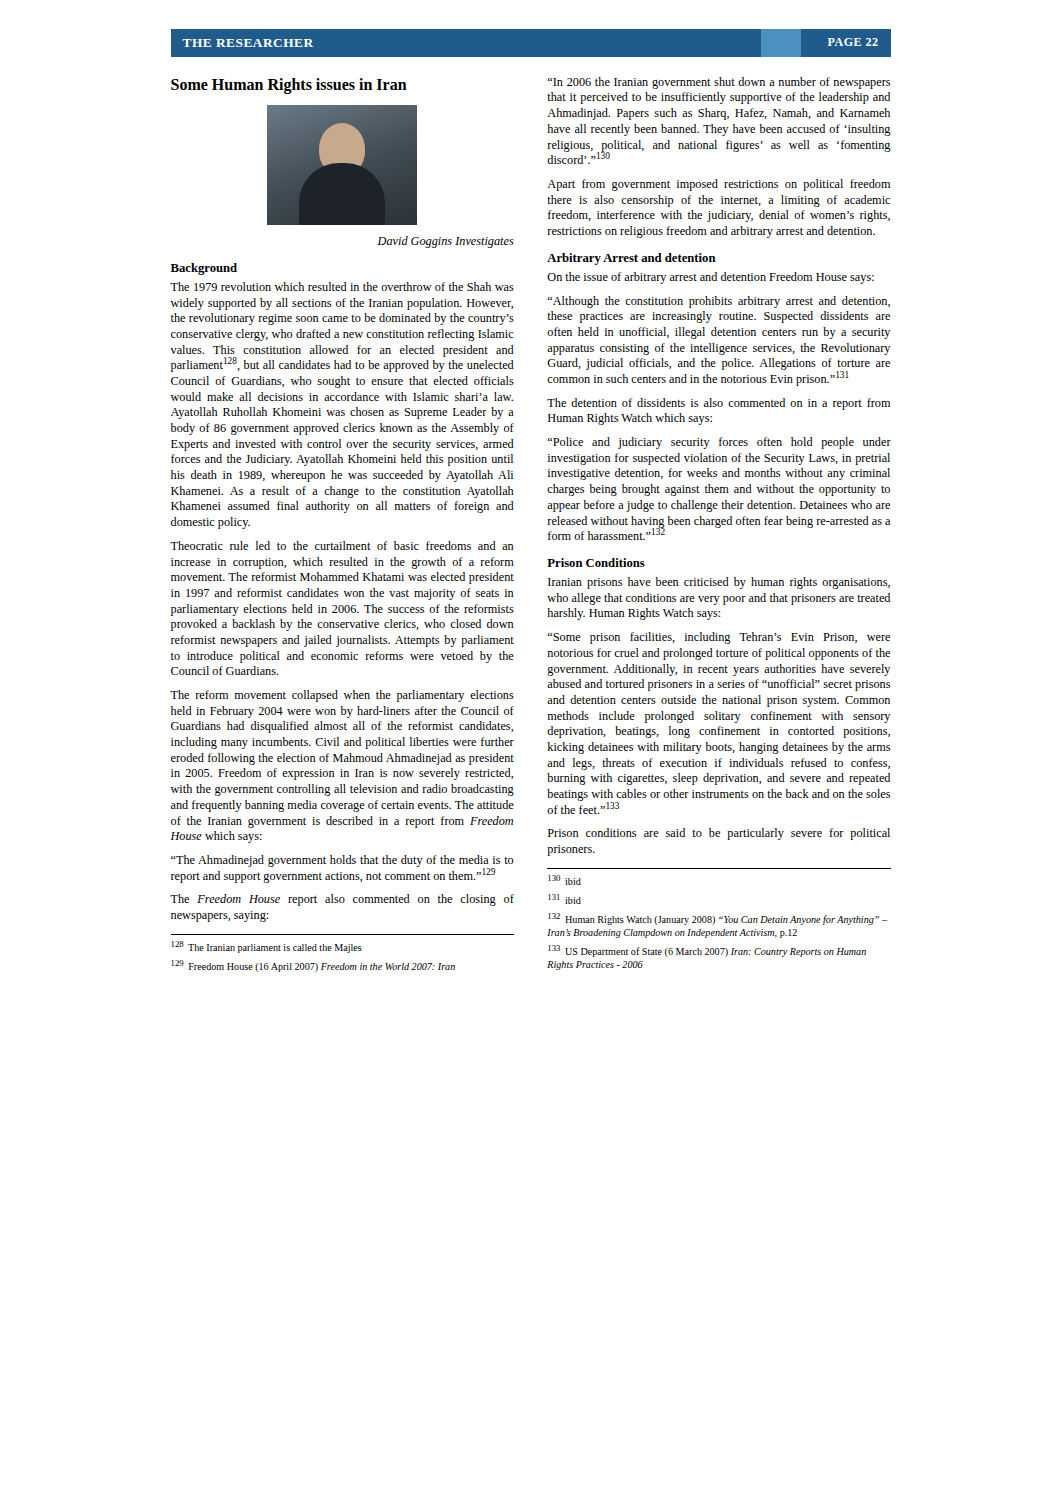THE RESEARCHER
PAGE 22
Some Human Rights issues in Iran
David Goggins Investigates
Background
The 1979 revolution which resulted in the overthrow of the Shah was widely supported by all sections of the Iranian population. However, the revolutionary regime soon came to be dominated by the country’s conservative clergy, who drafted a new constitution reflecting Islamic values. This constitution allowed for an elected president and parliament128, but all candidates had to be approved by the unelected Council of Guardians, who sought to ensure that elected officials would make all decisions in accordance with Islamic shari’a law. Ayatollah Ruhollah Khomeini was chosen as Supreme Leader by a body of 86 government approved clerics known as the Assembly of Experts and invested with control over the security services, armed forces and the Judiciary. Ayatollah Khomeini held this position until his death in 1989, whereupon he was succeeded by Ayatollah Ali Khamenei. As a result of a change to the constitution Ayatollah Khamenei assumed final authority on all matters of foreign and domestic policy.
Theocratic rule led to the curtailment of basic freedoms and an increase in corruption, which resulted in the growth of a reform movement. The reformist Mohammed Khatami was elected president in 1997 and reformist candidates won the vast majority of seats in parliamentary elections held in 2006. The success of the reformists provoked a backlash by the conservative clerics, who closed down reformist newspapers and jailed journalists. Attempts by parliament to introduce political and economic reforms were vetoed by the Council of Guardians.
The reform movement collapsed when the parliamentary elections held in February 2004 were won by hard-liners after the Council of Guardians had disqualified almost all of the reformist candidates, including many incumbents. Civil and political liberties were further eroded following the election of Mahmoud Ahmadinejad as president in 2005. Freedom of expression in Iran is now severely restricted, with the government controlling all television and radio broadcasting and frequently banning media coverage of certain events. The attitude of the Iranian government is described in a report from Freedom House which says:
“The Ahmadinejad government holds that the duty of the media is to report and support government actions, not comment on them.”129
The Freedom House report also commented on the closing of newspapers, saying:
128 The Iranian parliament is called the Majles
129 Freedom House (16 April 2007) Freedom in the World 2007: Iran
“In 2006 the Iranian government shut down a number of newspapers that it perceived to be insufficiently supportive of the leadership and Ahmadinjad. Papers such as Sharq, Hafez, Namah, and Karnameh have all recently been banned. They have been accused of ‘insulting religious, political, and national figures’ as well as ‘fomenting discord’.”130
Apart from government imposed restrictions on political freedom there is also censorship of the internet, a limiting of academic freedom, interference with the judiciary, denial of women’s rights, restrictions on religious freedom and arbitrary arrest and detention.
Arbitrary Arrest and detention
On the issue of arbitrary arrest and detention Freedom House says:
“Although the constitution prohibits arbitrary arrest and detention, these practices are increasingly routine. Suspected dissidents are often held in unofficial, illegal detention centers run by a security apparatus consisting of the intelligence services, the Revolutionary Guard, judicial officials, and the police. Allegations of torture are common in such centers and in the notorious Evin prison.”131
The detention of dissidents is also commented on in a report from Human Rights Watch which says:
“Police and judiciary security forces often hold people under investigation for suspected violation of the Security Laws, in pretrial investigative detention, for weeks and months without any criminal charges being brought against them and without the opportunity to appear before a judge to challenge their detention. Detainees who are released without having been charged often fear being re-arrested as a form of harassment.”132
Prison Conditions
Iranian prisons have been criticised by human rights organisations, who allege that conditions are very poor and that prisoners are treated harshly. Human Rights Watch says:
“Some prison facilities, including Tehran’s Evin Prison, were notorious for cruel and prolonged torture of political opponents of the government. Additionally, in recent years authorities have severely abused and tortured prisoners in a series of “unofficial” secret prisons and detention centers outside the national prison system. Common methods include prolonged solitary confinement with sensory deprivation, beatings, long confinement in contorted positions, kicking detainees with military boots, hanging detainees by the arms and legs, threats of execution if individuals refused to confess, burning with cigarettes, sleep deprivation, and severe and repeated beatings with cables or other instruments on the back and on the soles of the feet.”133
Prison conditions are said to be particularly severe for political prisoners.
130 ibid
131 ibid
132 Human Rights Watch (January 2008) “You Can Detain Anyone for Anything” – Iran’s Broadening Clampdown on Independent Activism, p.12
133 US Department of State (6 March 2007) Iran: Country Reports on Human Rights Practices - 2006